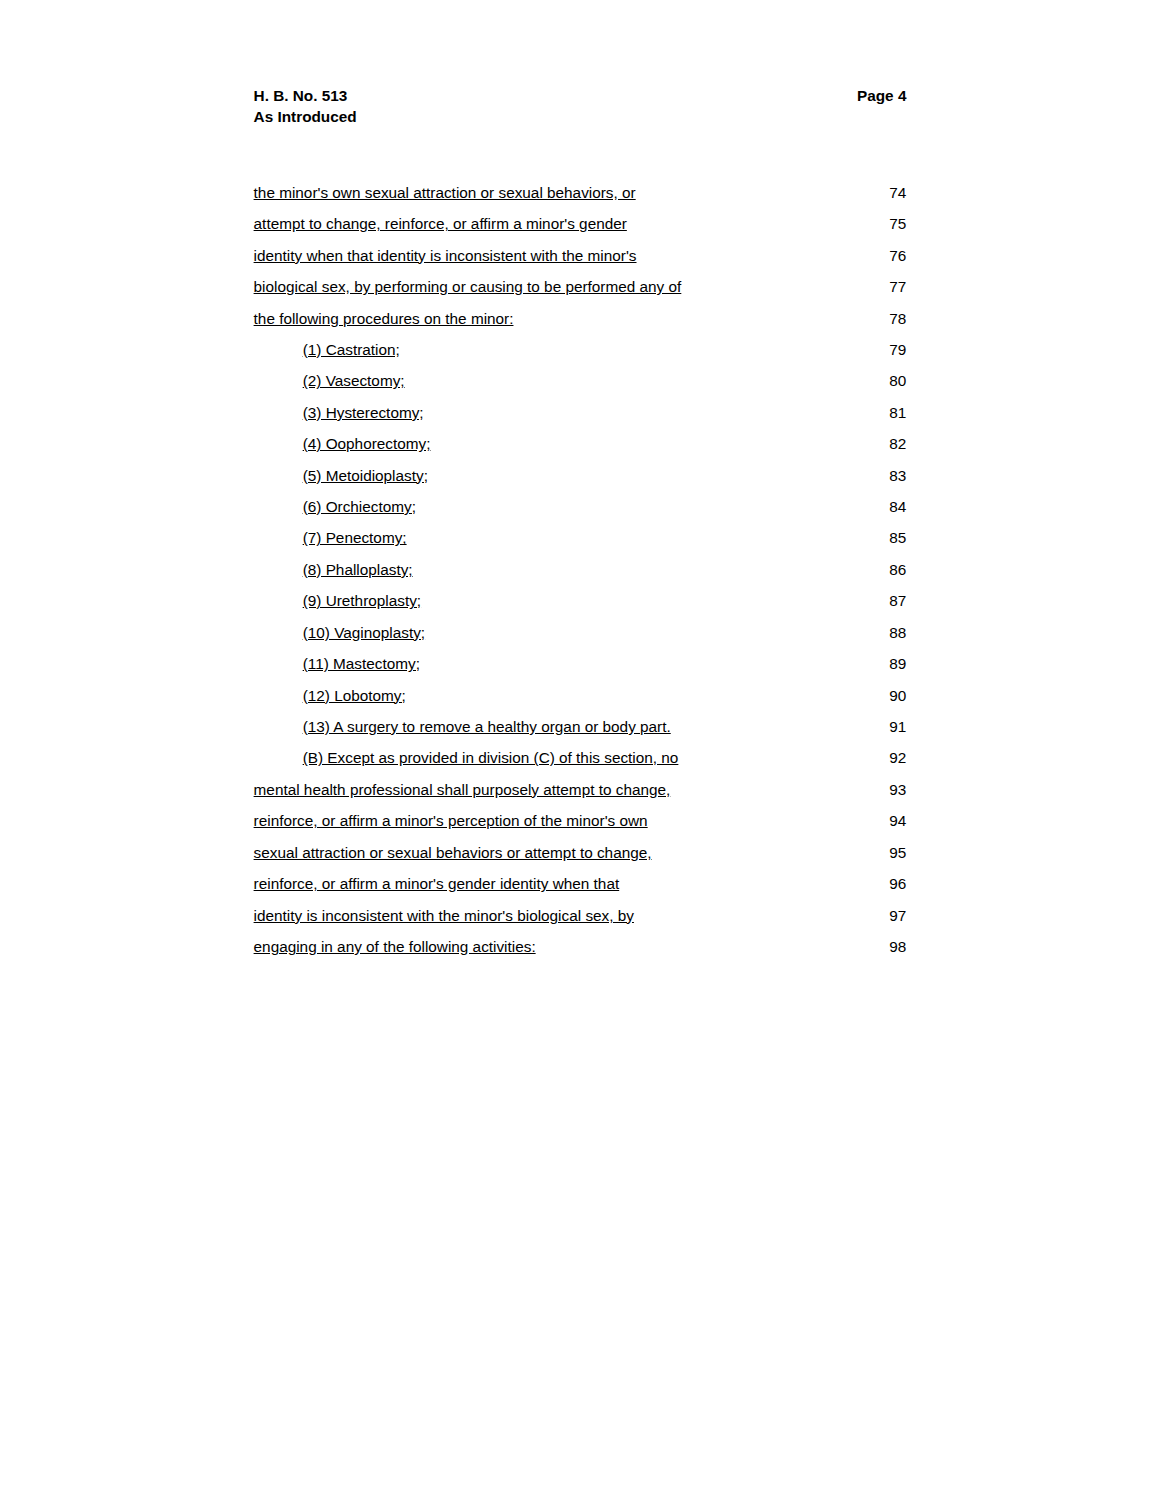H. B. No. 513
As Introduced
Page 4
the minor's own sexual attraction or sexual behaviors, or 74
attempt to change, reinforce, or affirm a minor's gender 75
identity when that identity is inconsistent with the minor's 76
biological sex, by performing or causing to be performed any of 77
the following procedures on the minor: 78
(1) Castration; 79
(2) Vasectomy; 80
(3) Hysterectomy; 81
(4) Oophorectomy; 82
(5) Metoidioplasty; 83
(6) Orchiectomy; 84
(7) Penectomy; 85
(8) Phalloplasty; 86
(9) Urethroplasty; 87
(10) Vaginoplasty; 88
(11) Mastectomy; 89
(12) Lobotomy; 90
(13) A surgery to remove a healthy organ or body part. 91
(B) Except as provided in division (C) of this section, no 92
mental health professional shall purposely attempt to change, 93
reinforce, or affirm a minor's perception of the minor's own 94
sexual attraction or sexual behaviors or attempt to change, 95
reinforce, or affirm a minor's gender identity when that 96
identity is inconsistent with the minor's biological sex, by 97
engaging in any of the following activities: 98